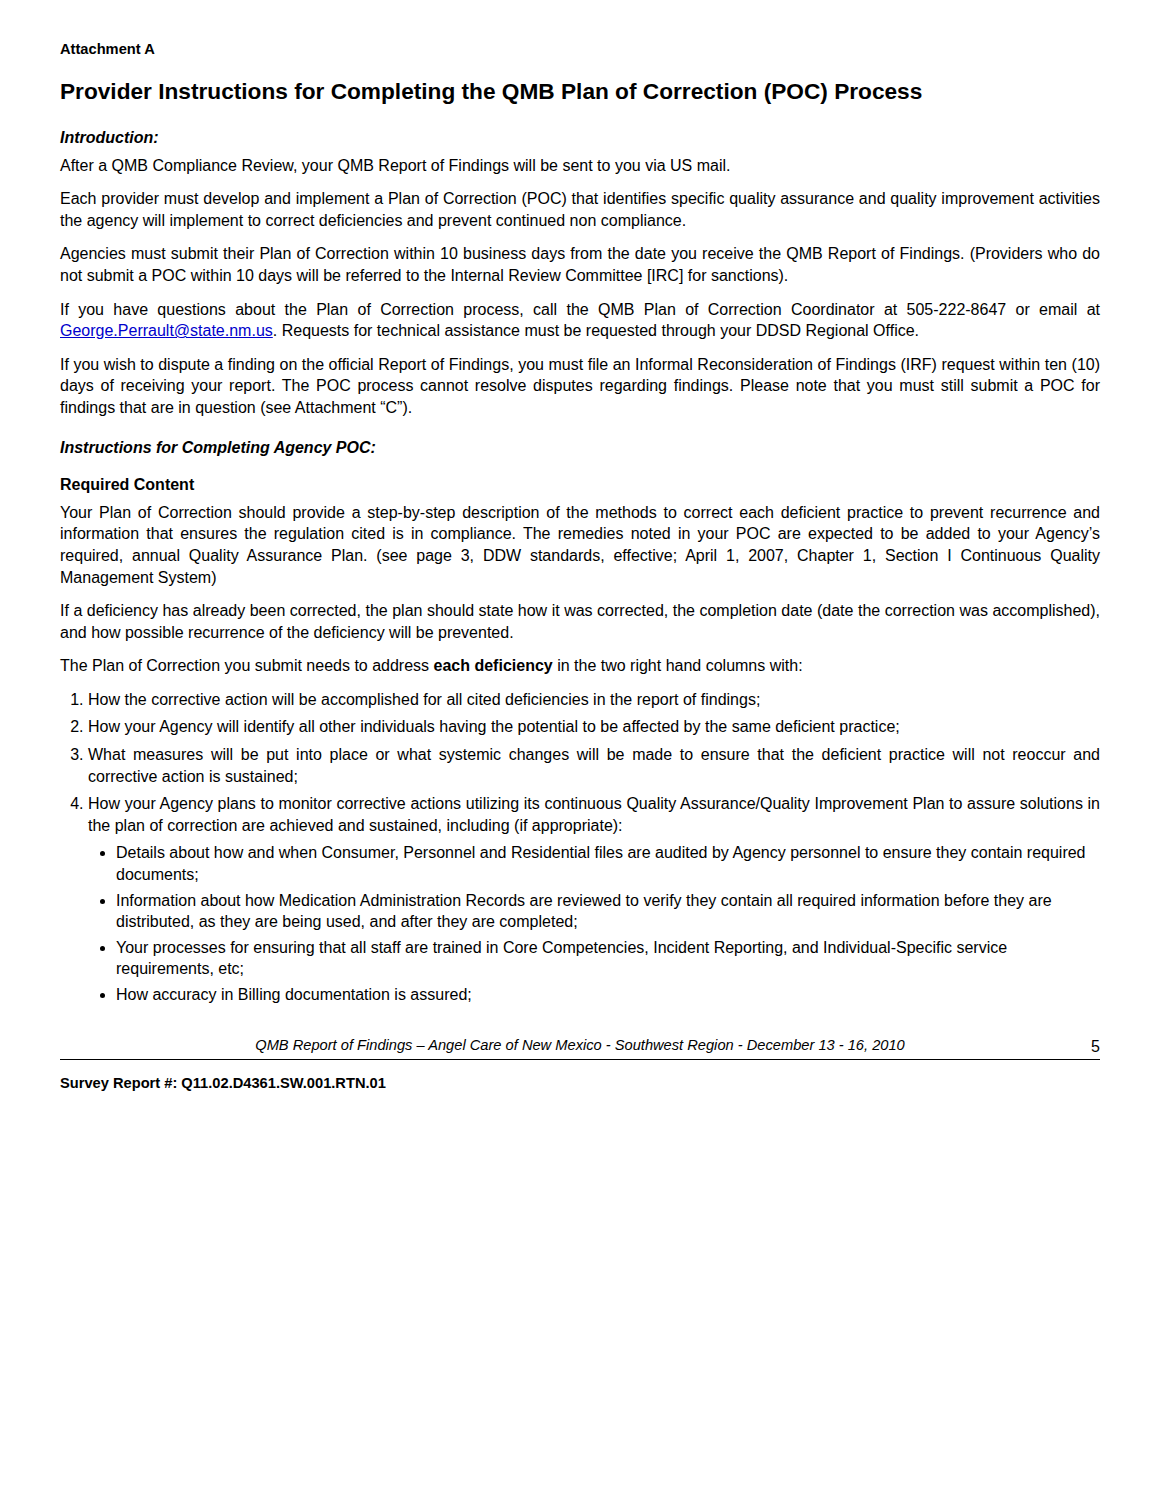Attachment A
Provider Instructions for Completing the QMB Plan of Correction (POC) Process
Introduction:
After a QMB Compliance Review, your QMB Report of Findings will be sent to you via US mail.
Each provider must develop and implement a Plan of Correction (POC) that identifies specific quality assurance and quality improvement activities the agency will implement to correct deficiencies and prevent continued non compliance.
Agencies must submit their Plan of Correction within 10 business days from the date you receive the QMB Report of Findings. (Providers who do not submit a POC within 10 days will be referred to the Internal Review Committee [IRC] for sanctions).
If you have questions about the Plan of Correction process, call the QMB Plan of Correction Coordinator at 505-222-8647 or email at George.Perrault@state.nm.us. Requests for technical assistance must be requested through your DDSD Regional Office.
If you wish to dispute a finding on the official Report of Findings, you must file an Informal Reconsideration of Findings (IRF) request within ten (10) days of receiving your report. The POC process cannot resolve disputes regarding findings. Please note that you must still submit a POC for findings that are in question (see Attachment “C”).
Instructions for Completing Agency POC:
Required Content
Your Plan of Correction should provide a step-by-step description of the methods to correct each deficient practice to prevent recurrence and information that ensures the regulation cited is in compliance. The remedies noted in your POC are expected to be added to your Agency’s required, annual Quality Assurance Plan. (see page 3, DDW standards, effective; April 1, 2007, Chapter 1, Section I Continuous Quality Management System)
If a deficiency has already been corrected, the plan should state how it was corrected, the completion date (date the correction was accomplished), and how possible recurrence of the deficiency will be prevented.
The Plan of Correction you submit needs to address each deficiency in the two right hand columns with:
How the corrective action will be accomplished for all cited deficiencies in the report of findings;
How your Agency will identify all other individuals having the potential to be affected by the same deficient practice;
What measures will be put into place or what systemic changes will be made to ensure that the deficient practice will not reoccur and corrective action is sustained;
How your Agency plans to monitor corrective actions utilizing its continuous Quality Assurance/Quality Improvement Plan to assure solutions in the plan of correction are achieved and sustained, including (if appropriate):
Details about how and when Consumer, Personnel and Residential files are audited by Agency personnel to ensure they contain required documents;
Information about how Medication Administration Records are reviewed to verify they contain all required information before they are distributed, as they are being used, and after they are completed;
Your processes for ensuring that all staff are trained in Core Competencies, Incident Reporting, and Individual-Specific service requirements, etc;
How accuracy in Billing documentation is assured;
QMB Report of Findings – Angel Care of New Mexico - Southwest Region - December 13 - 16, 2010
5
Survey Report #: Q11.02.D4361.SW.001.RTN.01